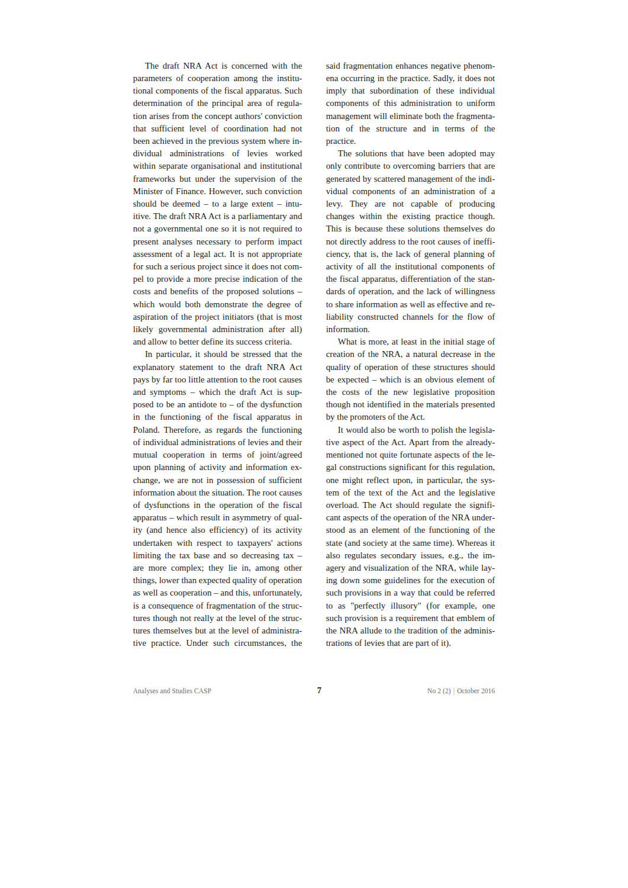The draft NRA Act is concerned with the parameters of cooperation among the institutional components of the fiscal apparatus. Such determination of the principal area of regulation arises from the concept authors' conviction that sufficient level of coordination had not been achieved in the previous system where individual administrations of levies worked within separate organisational and institutional frameworks but under the supervision of the Minister of Finance. However, such conviction should be deemed – to a large extent – intuitive. The draft NRA Act is a parliamentary and not a governmental one so it is not required to present analyses necessary to perform impact assessment of a legal act. It is not appropriate for such a serious project since it does not compel to provide a more precise indication of the costs and benefits of the proposed solutions – which would both demonstrate the degree of aspiration of the project initiators (that is most likely governmental administration after all) and allow to better define its success criteria.
In particular, it should be stressed that the explanatory statement to the draft NRA Act pays by far too little attention to the root causes and symptoms – which the draft Act is supposed to be an antidote to – of the dysfunction in the functioning of the fiscal apparatus in Poland. Therefore, as regards the functioning of individual administrations of levies and their mutual cooperation in terms of joint/agreed upon planning of activity and information exchange, we are not in possession of sufficient information about the situation. The root causes of dysfunctions in the operation of the fiscal apparatus – which result in asymmetry of quality (and hence also efficiency) of its activity undertaken with respect to taxpayers' actions limiting the tax base and so decreasing tax – are more complex; they lie in, among other things, lower than expected quality of operation as well as cooperation – and this, unfortunately, is a consequence of fragmentation of the structures though not really at the level of the structures themselves but at the level of administrative practice. Under such circumstances, the said fragmentation enhances negative phenomena occurring in the practice. Sadly, it does not imply that subordination of these individual components of this administration to uniform management will eliminate both the fragmentation of the structure and in terms of the practice.
The solutions that have been adopted may only contribute to overcoming barriers that are generated by scattered management of the individual components of an administration of a levy. They are not capable of producing changes within the existing practice though. This is because these solutions themselves do not directly address to the root causes of inefficiency, that is, the lack of general planning of activity of all the institutional components of the fiscal apparatus, differentiation of the standards of operation, and the lack of willingness to share information as well as effective and reliability constructed channels for the flow of information.
What is more, at least in the initial stage of creation of the NRA, a natural decrease in the quality of operation of these structures should be expected – which is an obvious element of the costs of the new legislative proposition though not identified in the materials presented by the promoters of the Act.
It would also be worth to polish the legislative aspect of the Act. Apart from the already-mentioned not quite fortunate aspects of the legal constructions significant for this regulation, one might reflect upon, in particular, the system of the text of the Act and the legislative overload. The Act should regulate the significant aspects of the operation of the NRA understood as an element of the functioning of the state (and society at the same time). Whereas it also regulates secondary issues, e.g., the imagery and visualization of the NRA, while laying down some guidelines for the execution of such provisions in a way that could be referred to as "perfectly illusory" (for example, one such provision is a requirement that emblem of the NRA allude to the tradition of the administrations of levies that are part of it).
Analyses and Studies CASP
7
No 2 (2)|October 2016